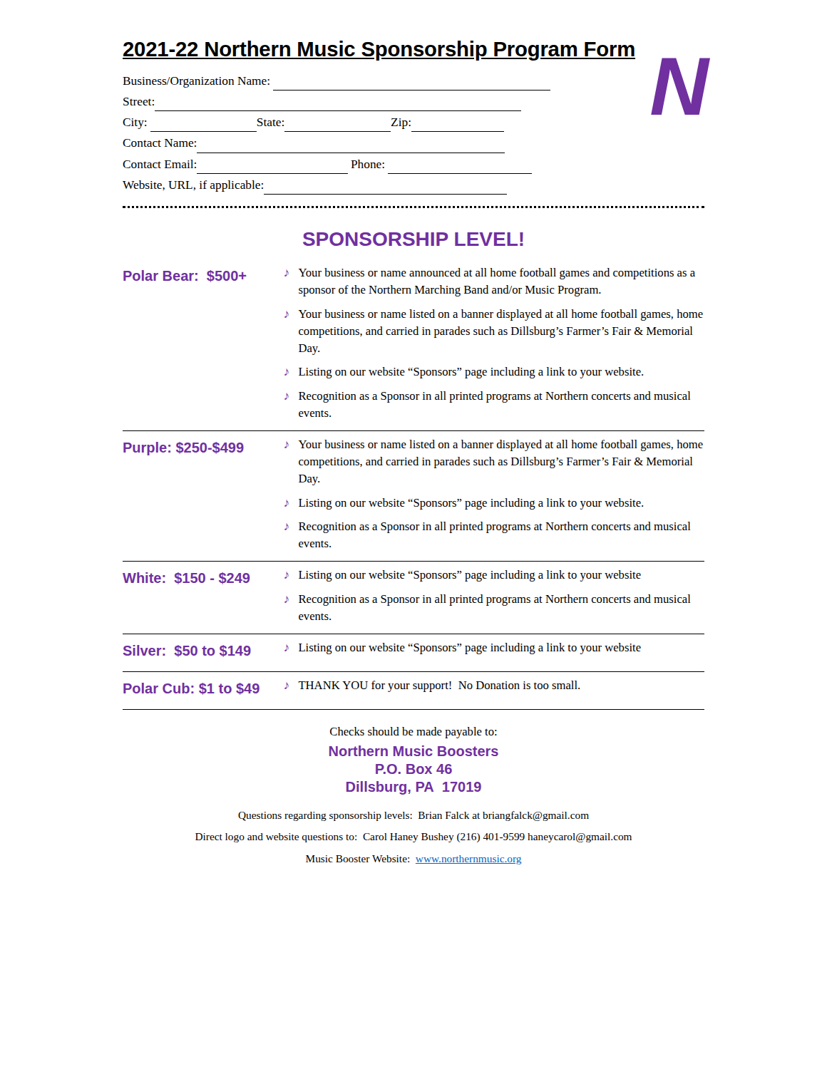N
2021-22 Northern Music Sponsorship Program Form
Business/Organization Name:
Street:
City: State: Zip:
Contact Name:
Contact Email: Phone:
Website, URL, if applicable:
SPONSORSHIP LEVEL!
| Polar Bear: $500+ | Your business or name announced at all home football games and competitions as a sponsor of the Northern Marching Band and/or Music Program. Your business or name listed on a banner displayed at all home football games, home competitions, and carried in parades such as Dillsburg’s Farmer’s Fair & Memorial Day. Listing on our website “Sponsors” page including a link to your website. Recognition as a Sponsor in all printed programs at Northern concerts and musical events. |
| Purple: $250-$499 | Your business or name listed on a banner displayed at all home football games, home competitions, and carried in parades such as Dillsburg’s Farmer’s Fair & Memorial Day. Listing on our website “Sponsors” page including a link to your website. Recognition as a Sponsor in all printed programs at Northern concerts and musical events. |
| White: $150 - $249 | Listing on our website “Sponsors” page including a link to your website Recognition as a Sponsor in all printed programs at Northern concerts and musical events. |
| Silver: $50 to $149 | Listing on our website “Sponsors” page including a link to your website |
| Polar Cub: $1 to $49 | THANK YOU for your support! No Donation is too small. |
Checks should be made payable to:
Northern Music Boosters
P.O. Box 46
Dillsburg, PA 17019
Questions regarding sponsorship levels: Brian Falck at briangfalck@gmail.com
Direct logo and website questions to: Carol Haney Bushey (216) 401-9599 haneycarol@gmail.com
Music Booster Website: www.northernmusic.org